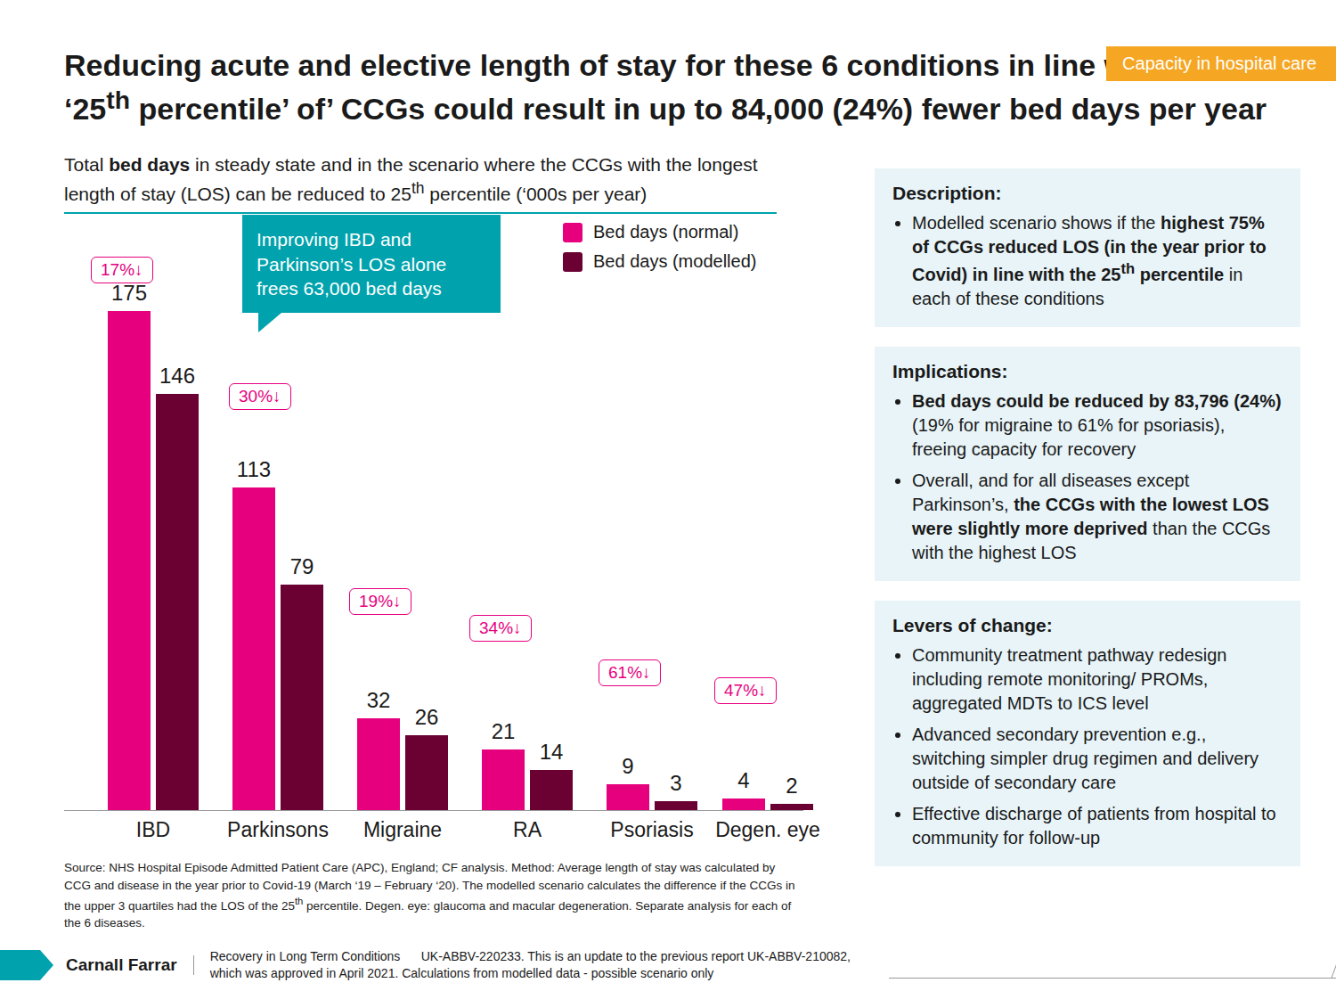Capacity in hospital care
Reducing acute and elective length of stay for these 6 conditions in line with the ‘25th percentile’ of’ CCGs could result in up to 84,000 (24%) fewer bed days per year
Total bed days in steady state and in the scenario where the CCGs with the longest length of stay (LOS) can be reduced to 25th percentile (‘000s per year)
Bed days (normal)
Bed days (modelled)
Improving IBD and Parkinson’s LOS alone frees 63,000 bed days
17%↓ 30%↓ 19%↓ 34%↓ 61%↓ 47%↓
175
146
113
79
32
26
21
14
9
3
4
2
IBD Parkinsons Migraine RA Psoriasis Degen. eye
Source: NHS Hospital Episode Admitted Patient Care (APC), England; CF analysis. Method: Average length of stay was calculated by CCG and disease in the year prior to Covid-19 (March ‘19 – February ‘20). The modelled scenario calculates the difference if the CCGs in the upper 3 quartiles had the LOS of the 25th percentile. Degen. eye: glaucoma and macular degeneration. Separate analysis for each of the 6 diseases.
Description:
Modelled scenario shows if the highest 75% of CCGs reduced LOS (in the year prior to Covid) in line with the 25th percentile in each of these conditions
Implications:
Bed days could be reduced by 83,796 (24%) (19% for migraine to 61% for psoriasis), freeing capacity for recovery
Overall, and for all diseases except Parkinson’s, the CCGs with the lowest LOS were slightly more deprived than the CCGs with the highest LOS
Levers of change:
Community treatment pathway redesign including remote monitoring/ PROMs, aggregated MDTs to ICS level
Advanced secondary prevention e.g., switching simpler drug regimen and delivery outside of secondary care
Effective discharge of patients from hospital to community for follow-up
Carnall Farrar
Recovery in Long Term Conditions UK-ABBV-220233. This is an update to the previous report UK-ABBV-210082, which was approved in April 2021. Calculations from modelled data - possible scenario only